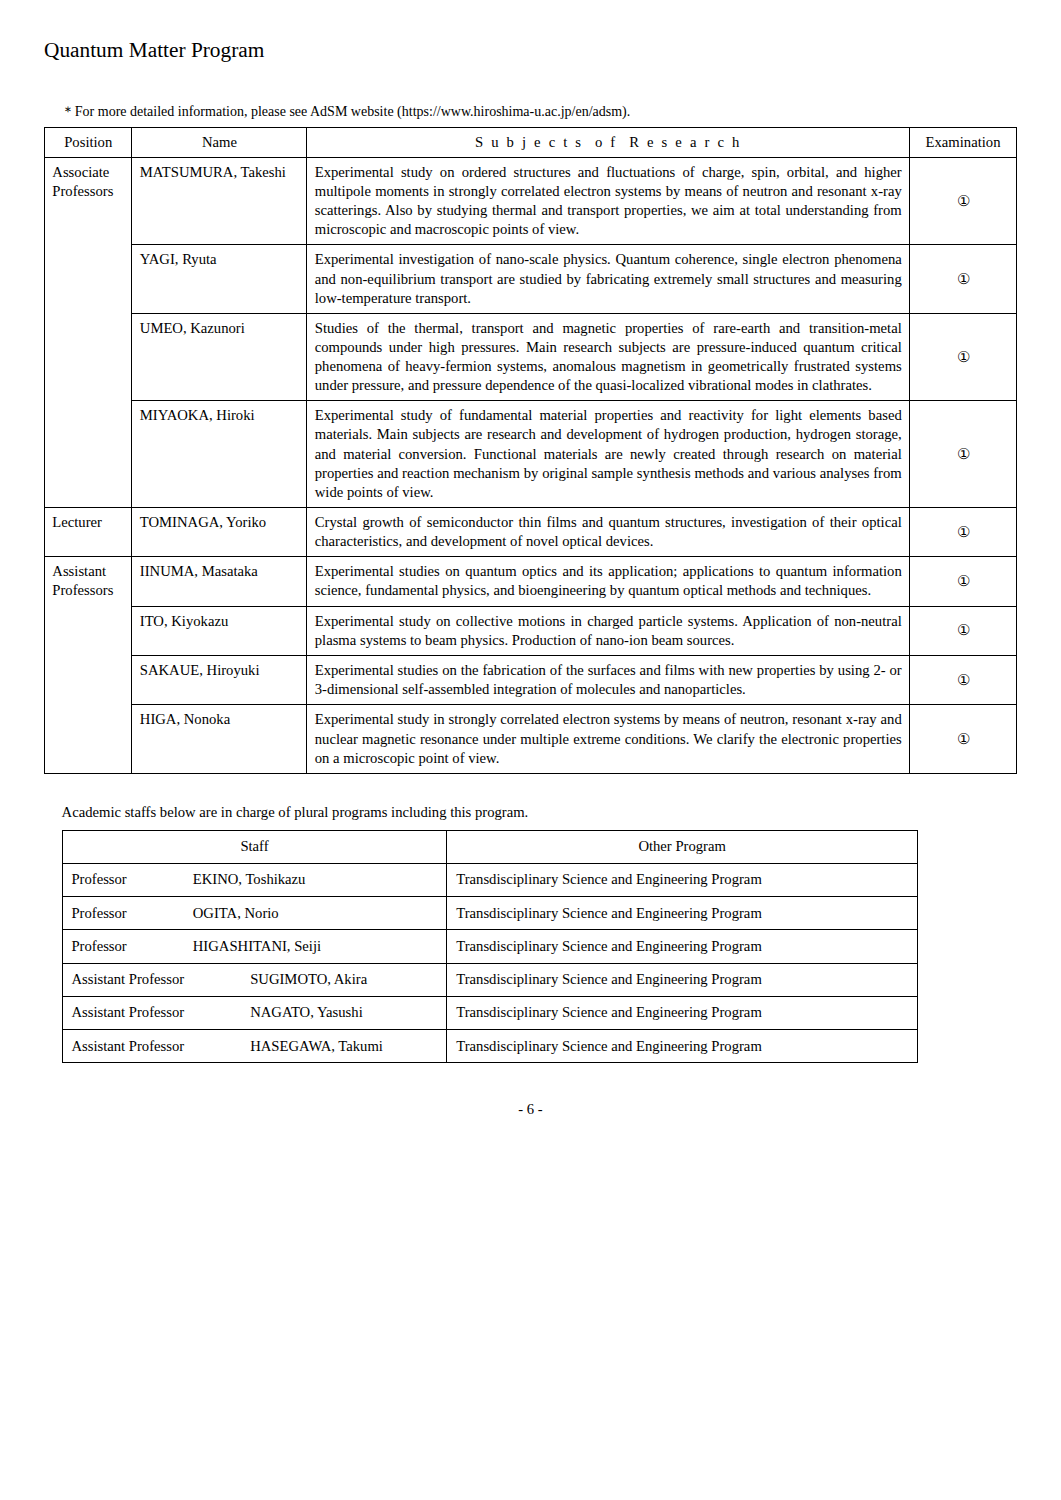Quantum Matter Program
＊For more detailed information, please see AdSM website (https://www.hiroshima-u.ac.jp/en/adsm).
| Position | Name | S u b j e c t s o f R e s e a r c h | Examination |
| --- | --- | --- | --- |
| Associate Professors | MATSUMURA, Takeshi | Experimental study on ordered structures and fluctuations of charge, spin, orbital, and higher multipole moments in strongly correlated electron systems by means of neutron and resonant x-ray scatterings. Also by studying thermal and transport properties, we aim at total understanding from microscopic and macroscopic points of view. | ① |
| YAGI, Ryuta | Experimental investigation of nano-scale physics. Quantum coherence, single electron phenomena and non-equilibrium transport are studied by fabricating extremely small structures and measuring low-temperature transport. | ① |
| UMEO, Kazunori | Studies of the thermal, transport and magnetic properties of rare-earth and transition-metal compounds under high pressures. Main research subjects are pressure-induced quantum critical phenomena of heavy-fermion systems, anomalous magnetism in geometrically frustrated systems under pressure, and pressure dependence of the quasi-localized vibrational modes in clathrates. | ① |
| MIYAOKA, Hiroki | Experimental study of fundamental material properties and reactivity for light elements based materials. Main subjects are research and development of hydrogen production, hydrogen storage, and material conversion. Functional materials are newly created through research on material properties and reaction mechanism by original sample synthesis methods and various analyses from wide points of view. | ① |
| Lecturer | TOMINAGA, Yoriko | Crystal growth of semiconductor thin films and quantum structures, investigation of their optical characteristics, and development of novel optical devices. | ① |
| Assistant Professors | IINUMA, Masataka | Experimental studies on quantum optics and its application; applications to quantum information science, fundamental physics, and bioengineering by quantum optical methods and techniques. | ① |
| ITO, Kiyokazu | Experimental study on collective motions in charged particle systems. Application of non-neutral plasma systems to beam physics. Production of nano-ion beam sources. | ① |
| SAKAUE, Hiroyuki | Experimental studies on the fabrication of the surfaces and films with new properties by using 2- or 3-dimensional self-assembled integration of molecules and nanoparticles. | ① |
| HIGA, Nonoka | Experimental study in strongly correlated electron systems by means of neutron, resonant x-ray and nuclear magnetic resonance under multiple extreme conditions. We clarify the electronic properties on a microscopic point of view. | ① |
Academic staffs below are in charge of plural programs including this program.
| Staff | Other Program |
| --- | --- |
| Professor EKINO, Toshikazu | Transdisciplinary Science and Engineering Program |
| Professor OGITA, Norio | Transdisciplinary Science and Engineering Program |
| Professor HIGASHITANI, Seiji | Transdisciplinary Science and Engineering Program |
| Assistant Professor SUGIMOTO, Akira | Transdisciplinary Science and Engineering Program |
| Assistant Professor NAGATO, Yasushi | Transdisciplinary Science and Engineering Program |
| Assistant Professor HASEGAWA, Takumi | Transdisciplinary Science and Engineering Program |
- 6 -